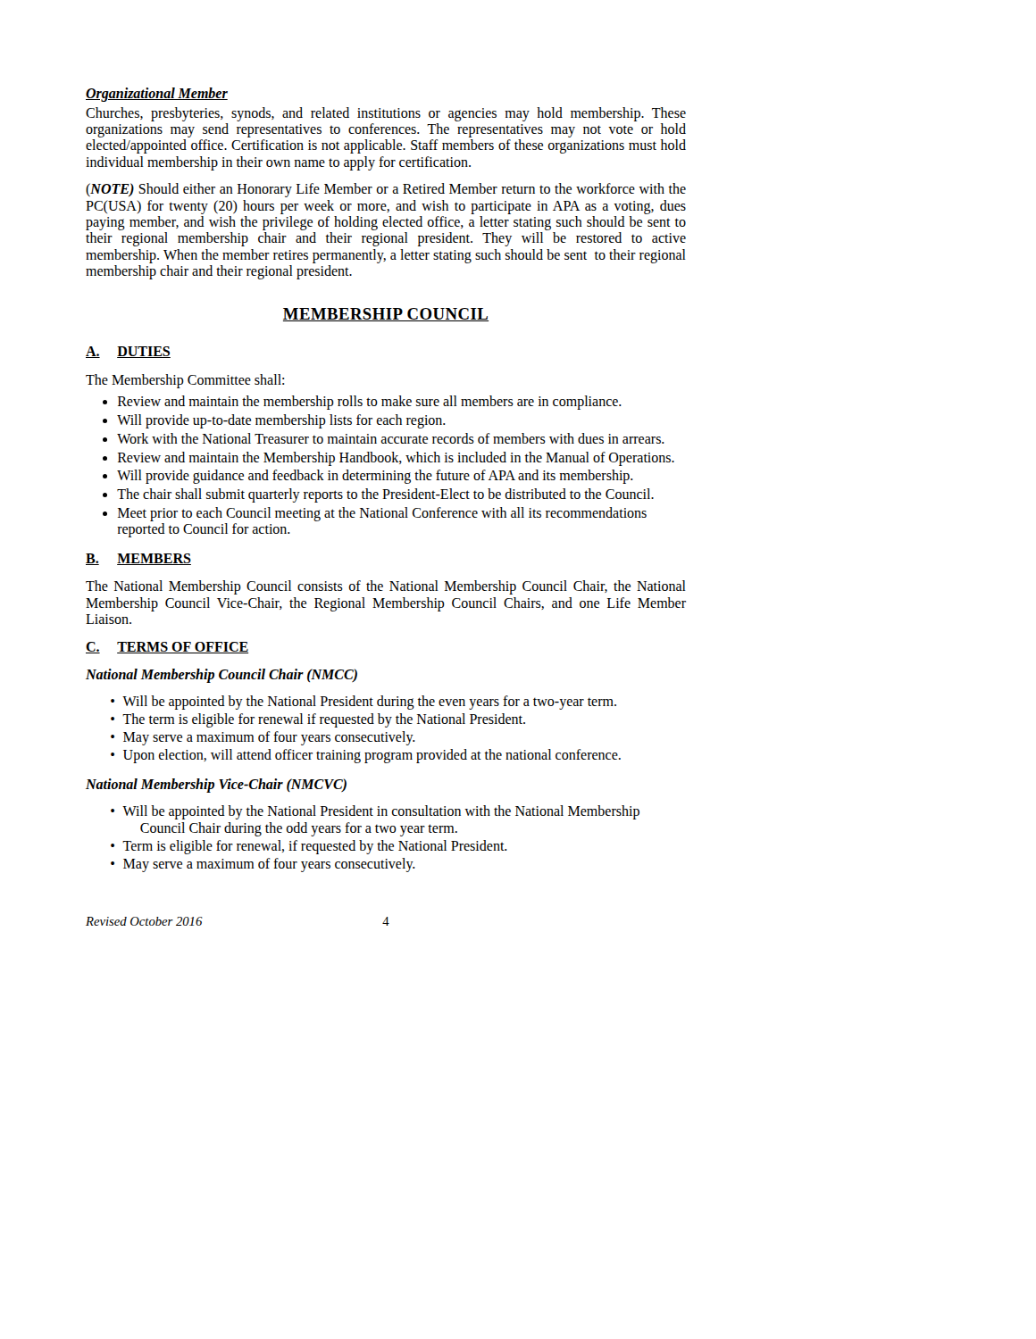Organizational Member
Churches, presbyteries, synods, and related institutions or agencies may hold membership. These organizations may send representatives to conferences. The representatives may not vote or hold elected/appointed office. Certification is not applicable. Staff members of these organizations must hold individual membership in their own name to apply for certification.
(NOTE) Should either an Honorary Life Member or a Retired Member return to the workforce with the PC(USA) for twenty (20) hours per week or more, and wish to participate in APA as a voting, dues paying member, and wish the privilege of holding elected office, a letter stating such should be sent to their regional membership chair and their regional president. They will be restored to active membership. When the member retires permanently, a letter stating such should be sent to their regional membership chair and their regional president.
MEMBERSHIP COUNCIL
A. DUTIES
The Membership Committee shall:
Review and maintain the membership rolls to make sure all members are in compliance.
Will provide up-to-date membership lists for each region.
Work with the National Treasurer to maintain accurate records of members with dues in arrears.
Review and maintain the Membership Handbook, which is included in the Manual of Operations.
Will provide guidance and feedback in determining the future of APA and its membership.
The chair shall submit quarterly reports to the President-Elect to be distributed to the Council.
Meet prior to each Council meeting at the National Conference with all its recommendations reported to Council for action.
B. MEMBERS
The National Membership Council consists of the National Membership Council Chair, the National Membership Council Vice-Chair, the Regional Membership Council Chairs, and one Life Member Liaison.
C. TERMS OF OFFICE
National Membership Council Chair (NMCC)
Will be appointed by the National President during the even years for a two-year term.
The term is eligible for renewal if requested by the National President.
May serve a maximum of four years consecutively.
Upon election, will attend officer training program provided at the national conference.
National Membership Vice-Chair (NMCVC)
Will be appointed by the National President in consultation with the National Membership
Council Chair during the odd years for a two year term.
Term is eligible for renewal, if requested by the National President.
May serve a maximum of four years consecutively.
Revised October 2016 4